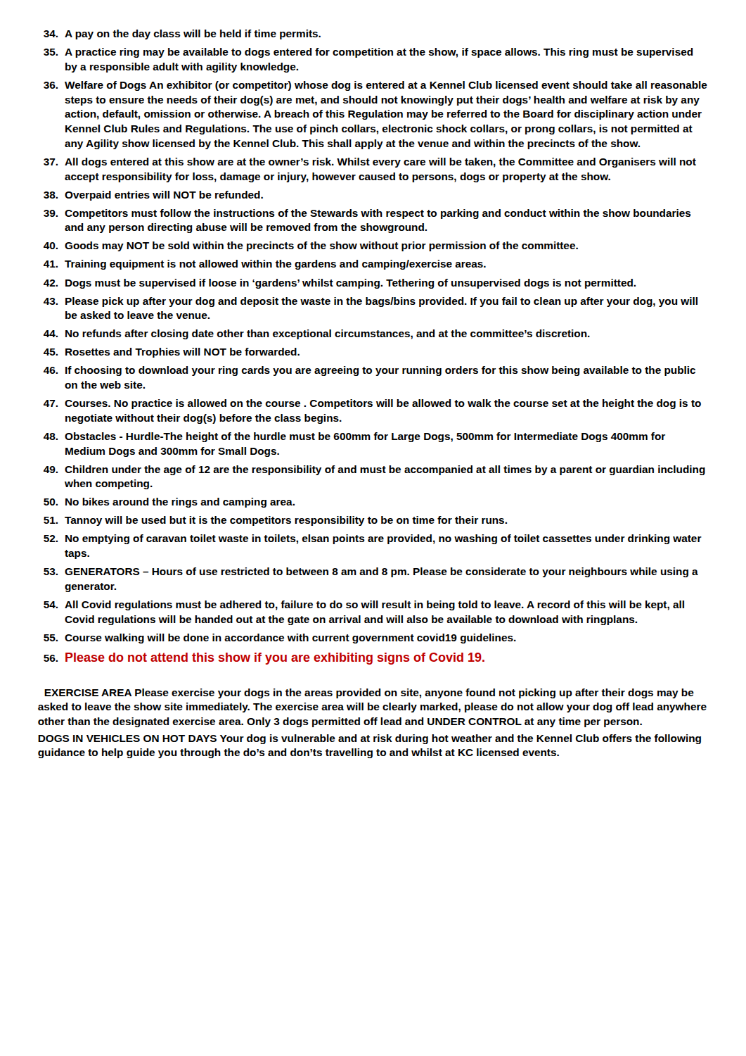A pay on the day class will be held if time permits.
A practice ring may be available to dogs entered for competition at the show, if space allows. This ring must be supervised by a responsible adult with agility knowledge.
Welfare of Dogs An exhibitor (or competitor) whose dog is entered at a Kennel Club licensed event should take all reasonable steps to ensure the needs of their dog(s) are met, and should not knowingly put their dogs’ health and welfare at risk by any action, default, omission or otherwise. A breach of this Regulation may be referred to the Board for disciplinary action under Kennel Club Rules and Regulations. The use of pinch collars, electronic shock collars, or prong collars, is not permitted at any Agility show licensed by the Kennel Club. This shall apply at the venue and within the precincts of the show.
All dogs entered at this show are at the owner’s risk. Whilst every care will be taken, the Committee and Organisers will not accept responsibility for loss, damage or injury, however caused to persons, dogs or property at the show.
Overpaid entries will NOT be refunded.
Competitors must follow the instructions of the Stewards with respect to parking and conduct within the show boundaries and any person directing abuse will be removed from the showground.
Goods may NOT be sold within the precincts of the show without prior permission of the committee.
Training equipment is not allowed within the gardens and camping/exercise areas.
Dogs must be supervised if loose in ‘gardens’ whilst camping. Tethering of unsupervised dogs is not permitted.
Please pick up after your dog and deposit the waste in the bags/bins provided. If you fail to clean up after your dog, you will be asked to leave the venue.
No refunds after closing date other than exceptional circumstances, and at the committee’s discretion.
Rosettes and Trophies will NOT be forwarded.
If choosing to download your ring cards you are agreeing to your running orders for this show being available to the public on the web site.
Courses. No practice is allowed on the course . Competitors will be allowed to walk the course set at the height the dog is to negotiate without their dog(s) before the class begins.
Obstacles - Hurdle-The height of the hurdle must be 600mm for Large Dogs, 500mm for Intermediate Dogs 400mm for Medium Dogs and 300mm for Small Dogs.
Children under the age of 12 are the responsibility of and must be accompanied at all times by a parent or guardian including when competing.
No bikes around the rings and camping area.
Tannoy will be used but it is the competitors responsibility to be on time for their runs.
No emptying of caravan toilet waste in toilets, elsan points are provided, no washing of toilet cassettes under drinking water taps.
GENERATORS – Hours of use restricted to between 8 am and 8 pm. Please be considerate to your neighbours while using a generator.
All Covid regulations must be adhered to, failure to do so will result in being told to leave. A record of this will be kept, all Covid regulations will be handed out at the gate on arrival and will also be available to download with ringplans.
Course walking will be done in accordance with current government covid19 guidelines.
Please do not attend this show if you are exhibiting signs of Covid 19.
EXERCISE AREA Please exercise your dogs in the areas provided on site, anyone found not picking up after their dogs may be asked to leave the show site immediately. The exercise area will be clearly marked, please do not allow your dog off lead anywhere other than the designated exercise area. Only 3 dogs permitted off lead and UNDER CONTROL at any time per person.
DOGS IN VEHICLES ON HOT DAYS Your dog is vulnerable and at risk during hot weather and the Kennel Club offers the following guidance to help guide you through the do’s and don’ts travelling to and whilst at KC licensed events.